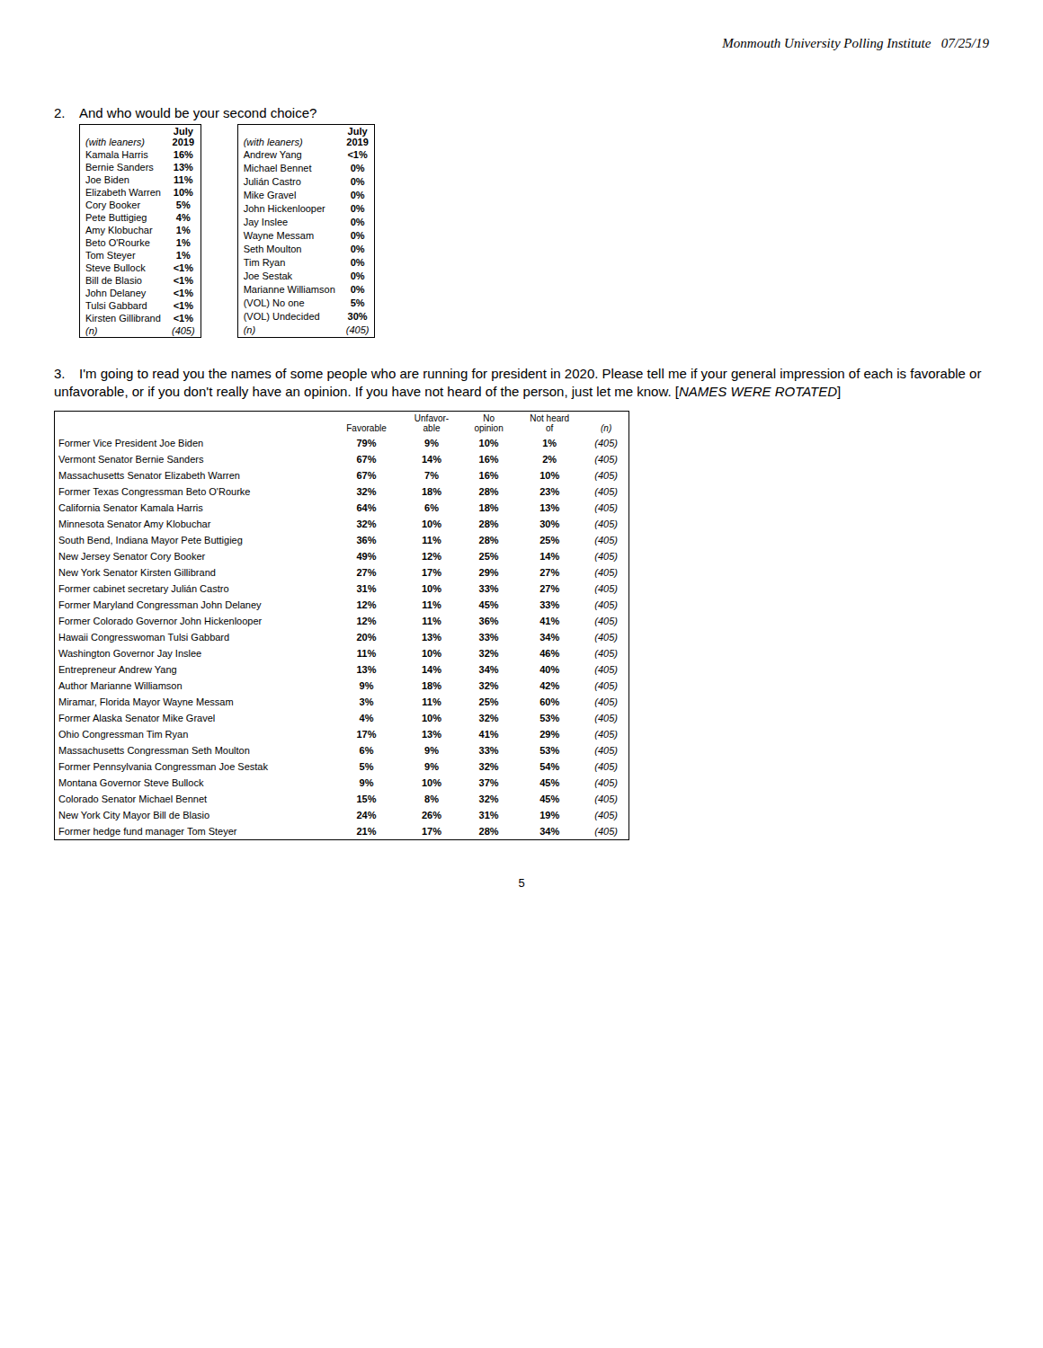Monmouth University Polling Institute 07/25/19
2. And who would be your second choice?
| (with leaners) | July 2019 |
| --- | --- |
| Kamala Harris | 16% |
| Bernie Sanders | 13% |
| Joe Biden | 11% |
| Elizabeth Warren | 10% |
| Cory Booker | 5% |
| Pete Buttigieg | 4% |
| Amy Klobuchar | 1% |
| Beto O'Rourke | 1% |
| Tom Steyer | 1% |
| Steve Bullock | <1% |
| Bill de Blasio | <1% |
| John Delaney | <1% |
| Tulsi Gabbard | <1% |
| Kirsten Gillibrand | <1% |
| (n) | (405) |
| (with leaners) | July 2019 |
| --- | --- |
| Andrew Yang | <1% |
| Michael Bennet | 0% |
| Julián Castro | 0% |
| Mike Gravel | 0% |
| John Hickenlooper | 0% |
| Jay Inslee | 0% |
| Wayne Messam | 0% |
| Seth Moulton | 0% |
| Tim Ryan | 0% |
| Joe Sestak | 0% |
| Marianne Williamson | 0% |
| (VOL) No one | 5% |
| (VOL) Undecided | 30% |
| (n) | (405) |
3. I'm going to read you the names of some people who are running for president in 2020. Please tell me if your general impression of each is favorable or unfavorable, or if you don't really have an opinion. If you have not heard of the person, just let me know. [NAMES WERE ROTATED]
| | Favorable | Unfavor- able | No opinion | Not heard of | (n) |
| --- | --- | --- | --- | --- | --- |
| Former Vice President Joe Biden | 79% | 9% | 10% | 1% | (405) |
| Vermont Senator Bernie Sanders | 67% | 14% | 16% | 2% | (405) |
| Massachusetts Senator Elizabeth Warren | 67% | 7% | 16% | 10% | (405) |
| Former Texas Congressman Beto O'Rourke | 32% | 18% | 28% | 23% | (405) |
| California Senator Kamala Harris | 64% | 6% | 18% | 13% | (405) |
| Minnesota Senator Amy Klobuchar | 32% | 10% | 28% | 30% | (405) |
| South Bend, Indiana Mayor Pete Buttigieg | 36% | 11% | 28% | 25% | (405) |
| New Jersey Senator Cory Booker | 49% | 12% | 25% | 14% | (405) |
| New York Senator Kirsten Gillibrand | 27% | 17% | 29% | 27% | (405) |
| Former cabinet secretary Julián Castro | 31% | 10% | 33% | 27% | (405) |
| Former Maryland Congressman John Delaney | 12% | 11% | 45% | 33% | (405) |
| Former Colorado Governor John Hickenlooper | 12% | 11% | 36% | 41% | (405) |
| Hawaii Congresswoman Tulsi Gabbard | 20% | 13% | 33% | 34% | (405) |
| Washington Governor Jay Inslee | 11% | 10% | 32% | 46% | (405) |
| Entrepreneur Andrew Yang | 13% | 14% | 34% | 40% | (405) |
| Author Marianne Williamson | 9% | 18% | 32% | 42% | (405) |
| Miramar, Florida Mayor Wayne Messam | 3% | 11% | 25% | 60% | (405) |
| Former Alaska Senator Mike Gravel | 4% | 10% | 32% | 53% | (405) |
| Ohio Congressman Tim Ryan | 17% | 13% | 41% | 29% | (405) |
| Massachusetts Congressman Seth Moulton | 6% | 9% | 33% | 53% | (405) |
| Former Pennsylvania Congressman Joe Sestak | 5% | 9% | 32% | 54% | (405) |
| Montana Governor Steve Bullock | 9% | 10% | 37% | 45% | (405) |
| Colorado Senator Michael Bennet | 15% | 8% | 32% | 45% | (405) |
| New York City Mayor Bill de Blasio | 24% | 26% | 31% | 19% | (405) |
| Former hedge fund manager Tom Steyer | 21% | 17% | 28% | 34% | (405) |
5